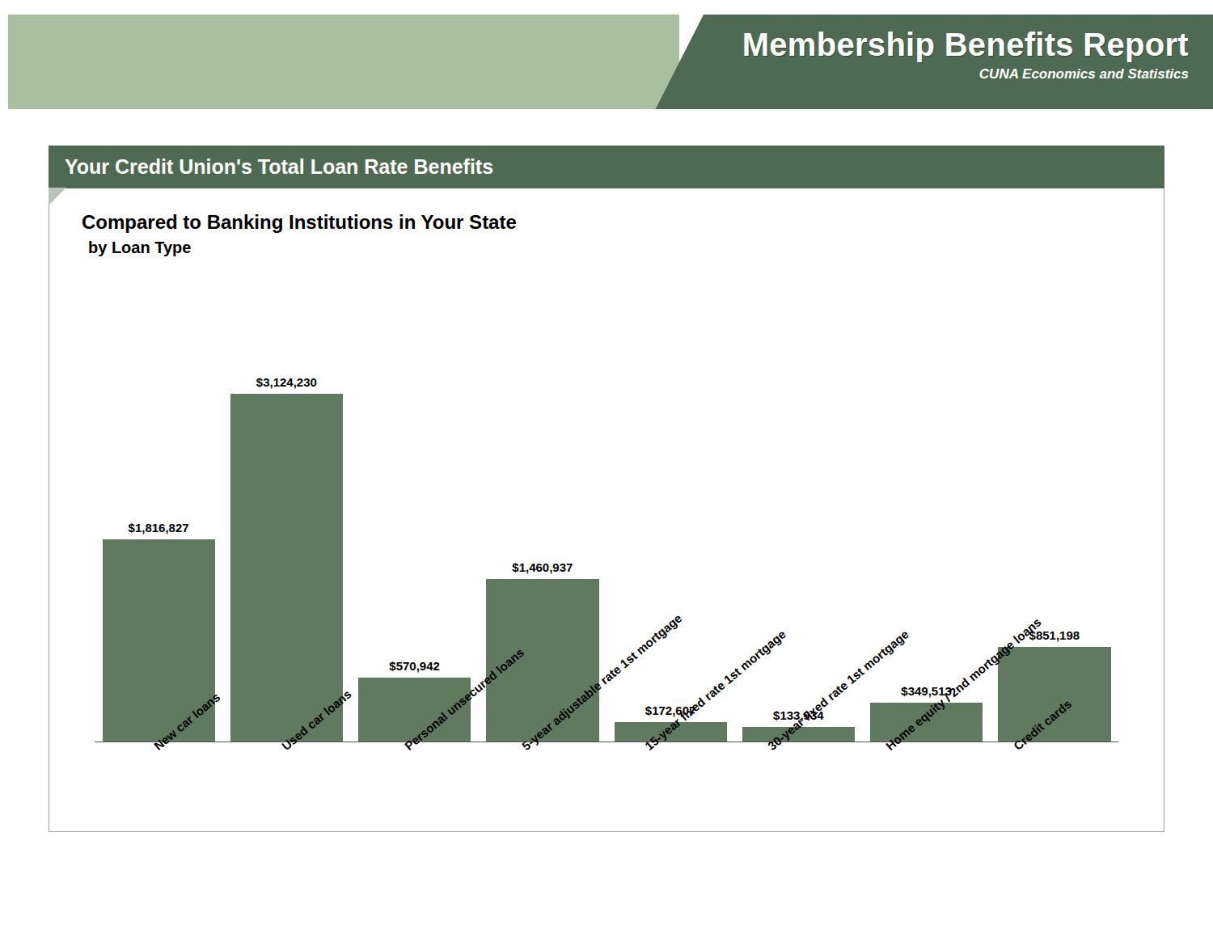Membership Benefits Report
CUNA Economics and Statistics
Your Credit Union's Total Loan Rate Benefits
Compared to Banking Institutions in Your State
by Loan Type
$1,816,827
$3,124,230
$570,942
$1,460,937
$172,607
$133,934
$349,513
$851,198
New car loans Used car loans Personal unsecured loans 5-year adjustable rate 1st mortgage 15-year fixed rate 1st mortgage 30-year fixed rate 1st mortgage Home equity / 2nd mortgage loans Credit cards